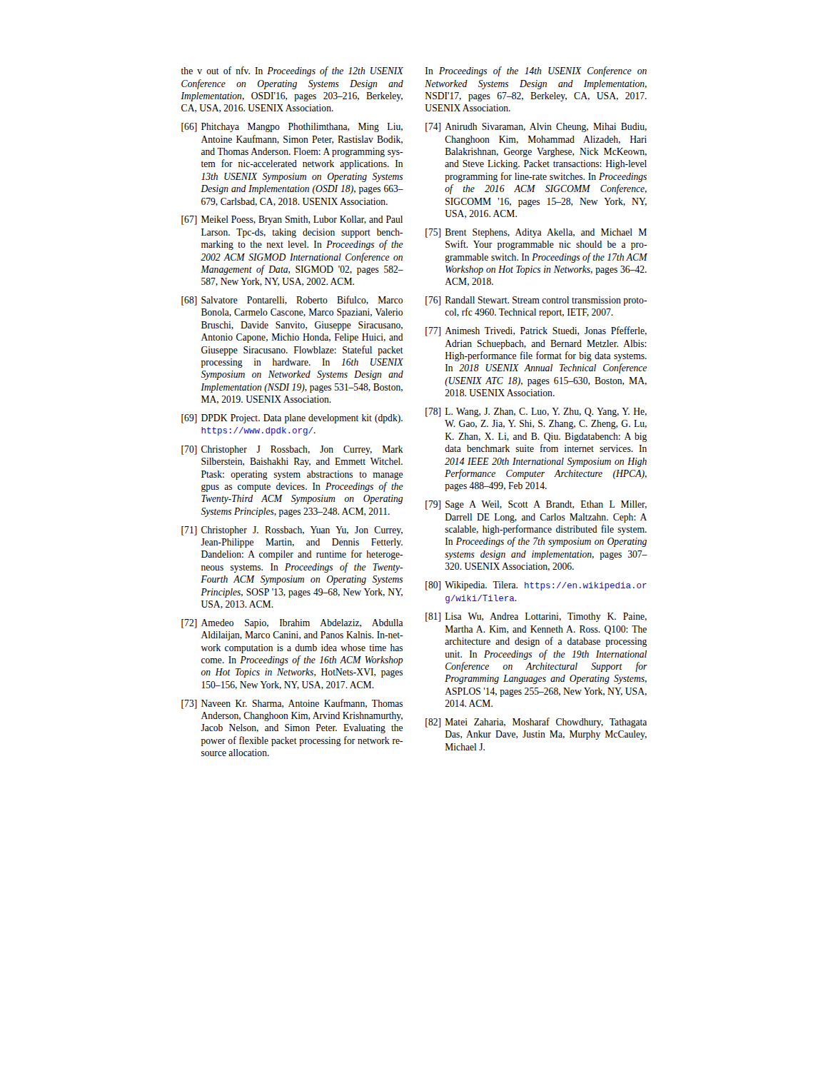the v out of nfv. In Proceedings of the 12th USENIX Conference on Operating Systems Design and Implementation, OSDI'16, pages 203–216, Berkeley, CA, USA, 2016. USENIX Association.
[66]
Phitchaya Mangpo Phothilimthana, Ming Liu, Antoine Kaufmann, Simon Peter, Rastislav Bodik, and Thomas Anderson. Floem: A programming system for nic-accelerated network applications. In 13th USENIX Symposium on Operating Systems Design and Implementation (OSDI 18), pages 663–679, Carlsbad, CA, 2018. USENIX Association.
[67]
Meikel Poess, Bryan Smith, Lubor Kollar, and Paul Larson. Tpc-ds, taking decision support benchmarking to the next level. In Proceedings of the 2002 ACM SIGMOD International Conference on Management of Data, SIGMOD '02, pages 582–587, New York, NY, USA, 2002. ACM.
[68]
Salvatore Pontarelli, Roberto Bifulco, Marco Bonola, Carmelo Cascone, Marco Spaziani, Valerio Bruschi, Davide Sanvito, Giuseppe Siracusano, Antonio Capone, Michio Honda, Felipe Huici, and Giuseppe Siracusano. Flowblaze: Stateful packet processing in hardware. In 16th USENIX Symposium on Networked Systems Design and Implementation (NSDI 19), pages 531–548, Boston, MA, 2019. USENIX Association.
[69]
DPDK Project. Data plane development kit (dpdk). https://www.dpdk.org/.
[70]
Christopher J Rossbach, Jon Currey, Mark Silberstein, Baishakhi Ray, and Emmett Witchel. Ptask: operating system abstractions to manage gpus as compute devices. In Proceedings of the Twenty-Third ACM Symposium on Operating Systems Principles, pages 233–248. ACM, 2011.
[71]
Christopher J. Rossbach, Yuan Yu, Jon Currey, Jean-Philippe Martin, and Dennis Fetterly. Dandelion: A compiler and runtime for heterogeneous systems. In Proceedings of the Twenty-Fourth ACM Symposium on Operating Systems Principles, SOSP '13, pages 49–68, New York, NY, USA, 2013. ACM.
[72]
Amedeo Sapio, Ibrahim Abdelaziz, Abdulla Aldilaijan, Marco Canini, and Panos Kalnis. In-network computation is a dumb idea whose time has come. In Proceedings of the 16th ACM Workshop on Hot Topics in Networks, HotNets-XVI, pages 150–156, New York, NY, USA, 2017. ACM.
[73]
Naveen Kr. Sharma, Antoine Kaufmann, Thomas Anderson, Changhoon Kim, Arvind Krishnamurthy, Jacob Nelson, and Simon Peter. Evaluating the power of flexible packet processing for network resource allocation.
In Proceedings of the 14th USENIX Conference on Networked Systems Design and Implementation, NSDI'17, pages 67–82, Berkeley, CA, USA, 2017. USENIX Association.
[74]
Anirudh Sivaraman, Alvin Cheung, Mihai Budiu, Changhoon Kim, Mohammad Alizadeh, Hari Balakrishnan, George Varghese, Nick McKeown, and Steve Licking. Packet transactions: High-level programming for line-rate switches. In Proceedings of the 2016 ACM SIGCOMM Conference, SIGCOMM '16, pages 15–28, New York, NY, USA, 2016. ACM.
[75]
Brent Stephens, Aditya Akella, and Michael M Swift. Your programmable nic should be a programmable switch. In Proceedings of the 17th ACM Workshop on Hot Topics in Networks, pages 36–42. ACM, 2018.
[76]
Randall Stewart. Stream control transmission protocol, rfc 4960. Technical report, IETF, 2007.
[77]
Animesh Trivedi, Patrick Stuedi, Jonas Pfefferle, Adrian Schuepbach, and Bernard Metzler. Albis: High-performance file format for big data systems. In 2018 USENIX Annual Technical Conference (USENIX ATC 18), pages 615–630, Boston, MA, 2018. USENIX Association.
[78]
L. Wang, J. Zhan, C. Luo, Y. Zhu, Q. Yang, Y. He, W. Gao, Z. Jia, Y. Shi, S. Zhang, C. Zheng, G. Lu, K. Zhan, X. Li, and B. Qiu. Bigdatabench: A big data benchmark suite from internet services. In 2014 IEEE 20th International Symposium on High Performance Computer Architecture (HPCA), pages 488–499, Feb 2014.
[79]
Sage A Weil, Scott A Brandt, Ethan L Miller, Darrell DE Long, and Carlos Maltzahn. Ceph: A scalable, high-performance distributed file system. In Proceedings of the 7th symposium on Operating systems design and implementation, pages 307–320. USENIX Association, 2006.
[80]
Wikipedia. Tilera. https://en.wikipedia.org/wiki/Tilera.
[81]
Lisa Wu, Andrea Lottarini, Timothy K. Paine, Martha A. Kim, and Kenneth A. Ross. Q100: The architecture and design of a database processing unit. In Proceedings of the 19th International Conference on Architectural Support for Programming Languages and Operating Systems, ASPLOS '14, pages 255–268, New York, NY, USA, 2014. ACM.
[82]
Matei Zaharia, Mosharaf Chowdhury, Tathagata Das, Ankur Dave, Justin Ma, Murphy McCauley, Michael J.